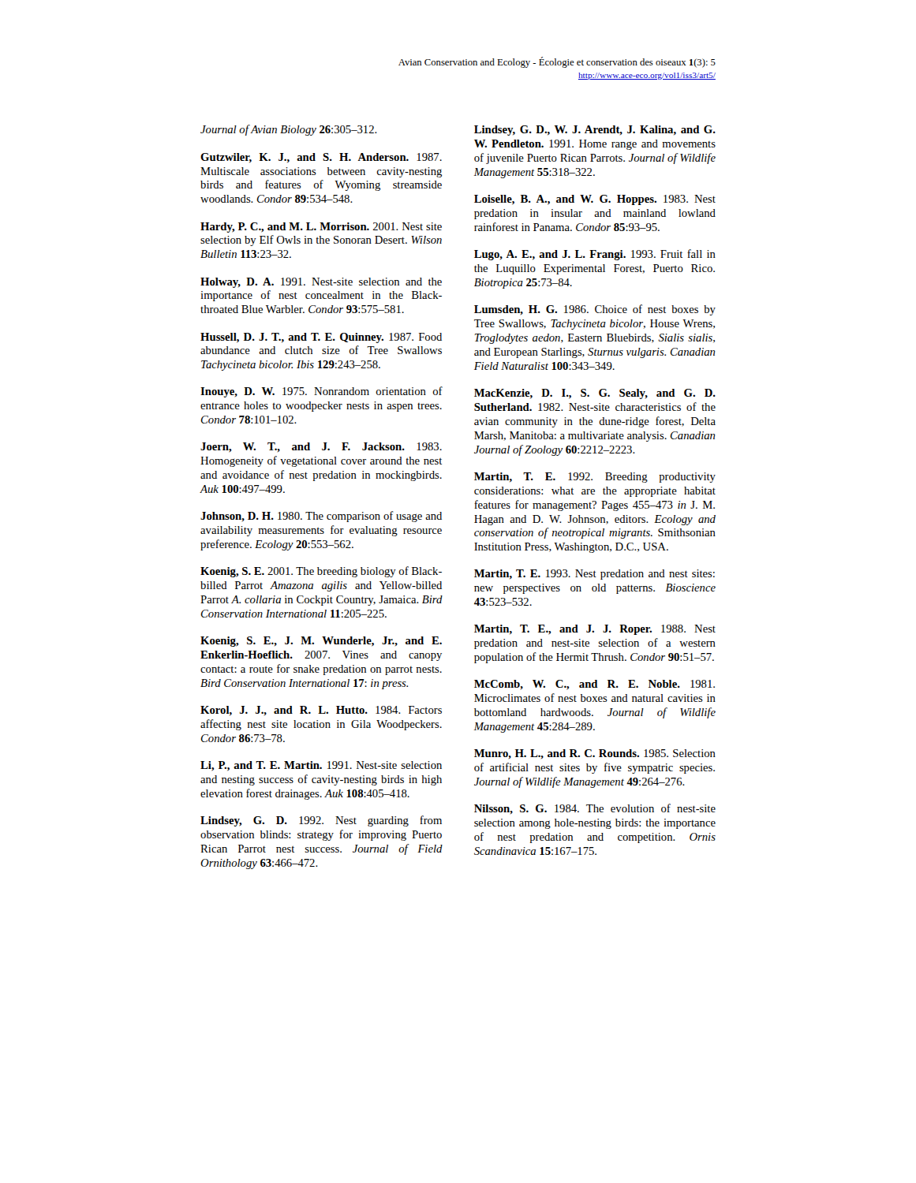Avian Conservation and Ecology - Écologie et conservation des oiseaux 1(3): 5
http://www.ace-eco.org/vol1/iss3/art5/
Journal of Avian Biology 26:305–312.
Gutzwiler, K. J., and S. H. Anderson. 1987. Multiscale associations between cavity-nesting birds and features of Wyoming streamside woodlands. Condor 89:534–548.
Hardy, P. C., and M. L. Morrison. 2001. Nest site selection by Elf Owls in the Sonoran Desert. Wilson Bulletin 113:23–32.
Holway, D. A. 1991. Nest-site selection and the importance of nest concealment in the Black-throated Blue Warbler. Condor 93:575–581.
Hussell, D. J. T., and T. E. Quinney. 1987. Food abundance and clutch size of Tree Swallows Tachycineta bicolor. Ibis 129:243–258.
Inouye, D. W. 1975. Nonrandom orientation of entrance holes to woodpecker nests in aspen trees. Condor 78:101–102.
Joern, W. T., and J. F. Jackson. 1983. Homogeneity of vegetational cover around the nest and avoidance of nest predation in mockingbirds. Auk 100:497–499.
Johnson, D. H. 1980. The comparison of usage and availability measurements for evaluating resource preference. Ecology 20:553–562.
Koenig, S. E. 2001. The breeding biology of Black-billed Parrot Amazona agilis and Yellow-billed Parrot A. collaria in Cockpit Country, Jamaica. Bird Conservation International 11:205–225.
Koenig, S. E., J. M. Wunderle, Jr., and E. Enkerlin-Hoeflich. 2007. Vines and canopy contact: a route for snake predation on parrot nests. Bird Conservation International 17: in press.
Korol, J. J., and R. L. Hutto. 1984. Factors affecting nest site location in Gila Woodpeckers. Condor 86:73–78.
Li, P., and T. E. Martin. 1991. Nest-site selection and nesting success of cavity-nesting birds in high elevation forest drainages. Auk 108:405–418.
Lindsey, G. D. 1992. Nest guarding from observation blinds: strategy for improving Puerto Rican Parrot nest success. Journal of Field Ornithology 63:466–472.
Lindsey, G. D., W. J. Arendt, J. Kalina, and G. W. Pendleton. 1991. Home range and movements of juvenile Puerto Rican Parrots. Journal of Wildlife Management 55:318–322.
Loiselle, B. A., and W. G. Hoppes. 1983. Nest predation in insular and mainland lowland rainforest in Panama. Condor 85:93–95.
Lugo, A. E., and J. L. Frangi. 1993. Fruit fall in the Luquillo Experimental Forest, Puerto Rico. Biotropica 25:73–84.
Lumsden, H. G. 1986. Choice of nest boxes by Tree Swallows, Tachycineta bicolor, House Wrens, Troglodytes aedon, Eastern Bluebirds, Sialis sialis, and European Starlings, Sturnus vulgaris. Canadian Field Naturalist 100:343–349.
MacKenzie, D. I., S. G. Sealy, and G. D. Sutherland. 1982. Nest-site characteristics of the avian community in the dune-ridge forest, Delta Marsh, Manitoba: a multivariate analysis. Canadian Journal of Zoology 60:2212–2223.
Martin, T. E. 1992. Breeding productivity considerations: what are the appropriate habitat features for management? Pages 455–473 in J. M. Hagan and D. W. Johnson, editors. Ecology and conservation of neotropical migrants. Smithsonian Institution Press, Washington, D.C., USA.
Martin, T. E. 1993. Nest predation and nest sites: new perspectives on old patterns. Bioscience 43:523–532.
Martin, T. E., and J. J. Roper. 1988. Nest predation and nest-site selection of a western population of the Hermit Thrush. Condor 90:51–57.
McComb, W. C., and R. E. Noble. 1981. Microclimates of nest boxes and natural cavities in bottomland hardwoods. Journal of Wildlife Management 45:284–289.
Munro, H. L., and R. C. Rounds. 1985. Selection of artificial nest sites by five sympatric species. Journal of Wildlife Management 49:264–276.
Nilsson, S. G. 1984. The evolution of nest-site selection among hole-nesting birds: the importance of nest predation and competition. Ornis Scandinavica 15:167–175.